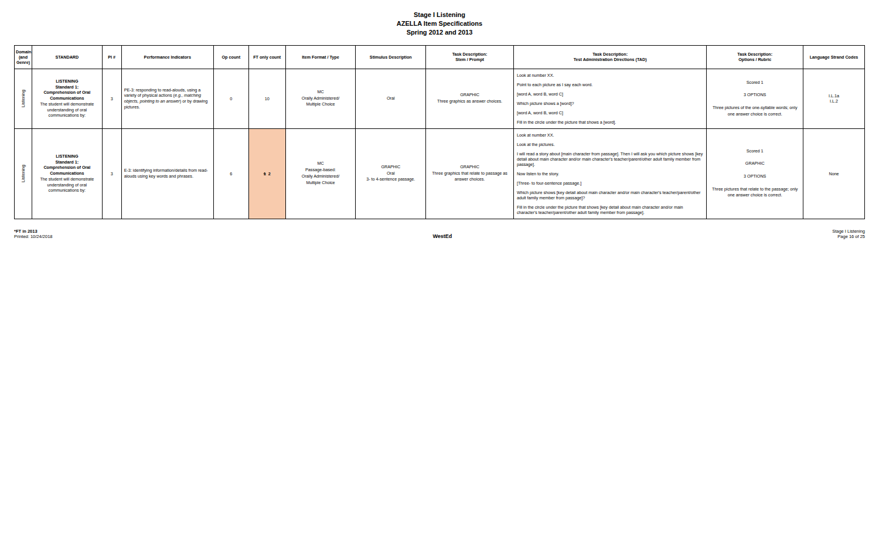Stage I Listening
AZELLA Item Specifications
Spring 2012 and 2013
| Domain (and Genre) | STANDARD | PI # | Performance Indicators | Op count | FT only count | Item Format / Type | Stimulus Description | Task Description: Stem / Prompt | Task Description: Test Administration Directions (TAD) | Task Description: Options / Rubric | Language Strand Codes |
| --- | --- | --- | --- | --- | --- | --- | --- | --- | --- | --- | --- |
| Listening | LISTENING Standard 1: Comprehension of Oral Communications The student will demonstrate understanding of oral communications by: | 3 | PE-3: responding to read-alouds, using a variety of physical actions ( e.g., matching objects, pointing to an answer ) or by drawing pictures. | 0 | 10 | MC Orally Administered/ Multiple Choice | Oral | GRAPHIC Three graphics as answer choices. | Look at number XX. Point to each picture as I say each word. [word A, word B, word C] Which picture shows a [word]? [word A, word B, word C] Fill in the circle under the picture that shows a [word]. | Scored 1 3 OPTIONS Three pictures of the one-syllable words; only one answer choice is correct. | I.L.1a I.L.2 |
| Listening | LISTENING Standard 1: Comprehension of Oral Communications The student will demonstrate understanding of oral communications by: | 3 | E-3: identifying information/details from read-alouds using key words and phrases. | 6 | 1 2 | MC Passage-based: Orally Administered/ Multiple Choice | GRAPHIC Oral 3- to 4-sentence passage. | GRAPHIC Three graphics that relate to passage as answer choices. | Look at number XX. Look at the pictures. I will read a story about [main character from passage]. Then I will ask you which picture shows [key detail about main character and/or main character's teacher/parent/other adult family member from passage]. Now listen to the story. [Three- to four-sentence passage.] Which picture shows [key detail about main character and/or main character's teacher/parent/other adult family member from passage]? Fill in the circle under the picture that shows [key detail about main character and/or main character's teacher/parent/other adult family member from passage]. | Scored 1 GRAPHIC 3 OPTIONS Three pictures that relate to the passage; only one answer choice is correct. | None |
*FT in 2013
Printed: 10/24/2018
WestEd
Stage I Listening
Page 16 of 25